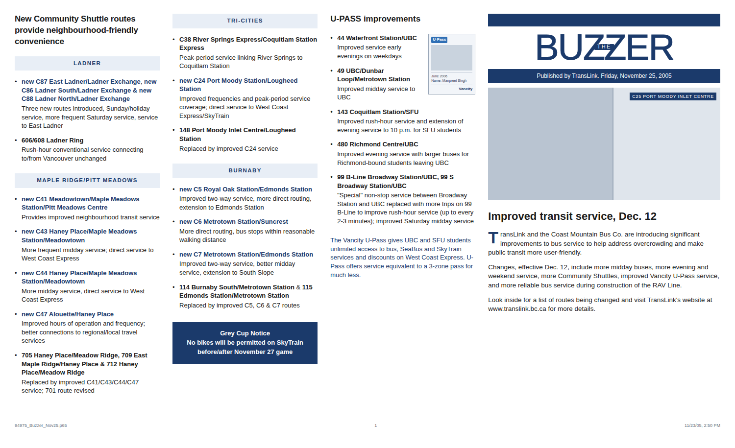New Community Shuttle routes provide neighbourhood-friendly convenience
LADNER
new C87 East Ladner/Ladner Exchange, new C86 Ladner South/Ladner Exchange & new C88 Ladner North/Ladner Exchange Three new routes introduced, Sunday/holiday service, more frequent Saturday service, service to East Ladner
606/608 Ladner Ring Rush-hour conventional service connecting to/from Vancouver unchanged
MAPLE RIDGE/PITT MEADOWS
new C41 Meadowtown/Maple Meadows Station/Pitt Meadows Centre Provides improved neighbourhood transit service
new C43 Haney Place/Maple Meadows Station/Meadowtown More frequent midday service; direct service to West Coast Express
new C44 Haney Place/Maple Meadows Station/Meadowtown More midday service, direct service to West Coast Express
new C47 Alouette/Haney Place Improved hours of operation and frequency; better connections to regional/local travel services
705 Haney Place/Meadow Ridge, 709 East Maple Ridge/Haney Place & 712 Haney Place/Meadow Ridge Replaced by improved C41/C43/C44/C47 service; 701 route revised
TRI-CITIES
C38 River Springs Express/Coquitlam Station Express Peak-period service linking River Springs to Coquitlam Station
new C24 Port Moody Station/Lougheed Station Improved frequencies and peak-period service coverage; direct service to West Coast Express/SkyTrain
148 Port Moody Inlet Centre/Lougheed Station Replaced by improved C24 service
BURNABY
new C5 Royal Oak Station/Edmonds Station Improved two-way service, more direct routing, extension to Edmonds Station
new C6 Metrotown Station/Suncrest More direct routing, bus stops within reasonable walking distance
new C7 Metrotown Station/Edmonds Station Improved two-way service, better midday service, extension to South Slope
114 Burnaby South/Metrotown Station & 115 Edmonds Station/Metrotown Station Replaced by improved C5, C6 & C7 routes
Grey Cup Notice
No bikes will be permitted on SkyTrain before/after November 27 game
U-PASS improvements
U-Pass
June 2006
Name: Manpreet Singh
Vancity
44 Waterfront Station/UBC Improved service early evenings on weekdays
49 UBC/Dunbar Loop/Metrotown Station Improved midday service to UBC
143 Coquitlam Station/SFU Improved rush-hour service and extension of evening service to 10 p.m. for SFU students
480 Richmond Centre/UBC Improved evening service with larger buses for Richmond-bound students leaving UBC
99 B-Line Broadway Station/UBC, 99 S Broadway Station/UBC "Special" non-stop service between Broadway Station and UBC replaced with more trips on 99 B-Line to improve rush-hour service (up to every 2-3 minutes); improved Saturday midday service
The Vancity U-Pass gives UBC and SFU students unlimited access to bus, SeaBus and SkyTrain services and discounts on West Coast Express. U-Pass offers service equivalent to a 3-zone pass for much less.
BUZZERTHE
Published by TransLink. Friday, November 25, 2005
C25 PORT MOODY INLET CENTRE
Improved transit service, Dec. 12
TransLink and the Coast Mountain Bus Co. are introducing significant improvements to bus service to help address overcrowding and make public transit more user-friendly.
Changes, effective Dec. 12, include more midday buses, more evening and weekend service, more Community Shuttles, improved Vancity U-Pass service, and more reliable bus service during construction of the RAV Line.
Look inside for a list of routes being changed and visit TransLink's website at www.translink.bc.ca for more details.
94975_Buzzer_Nov25.p65 1 11/23/05, 2:50 PM